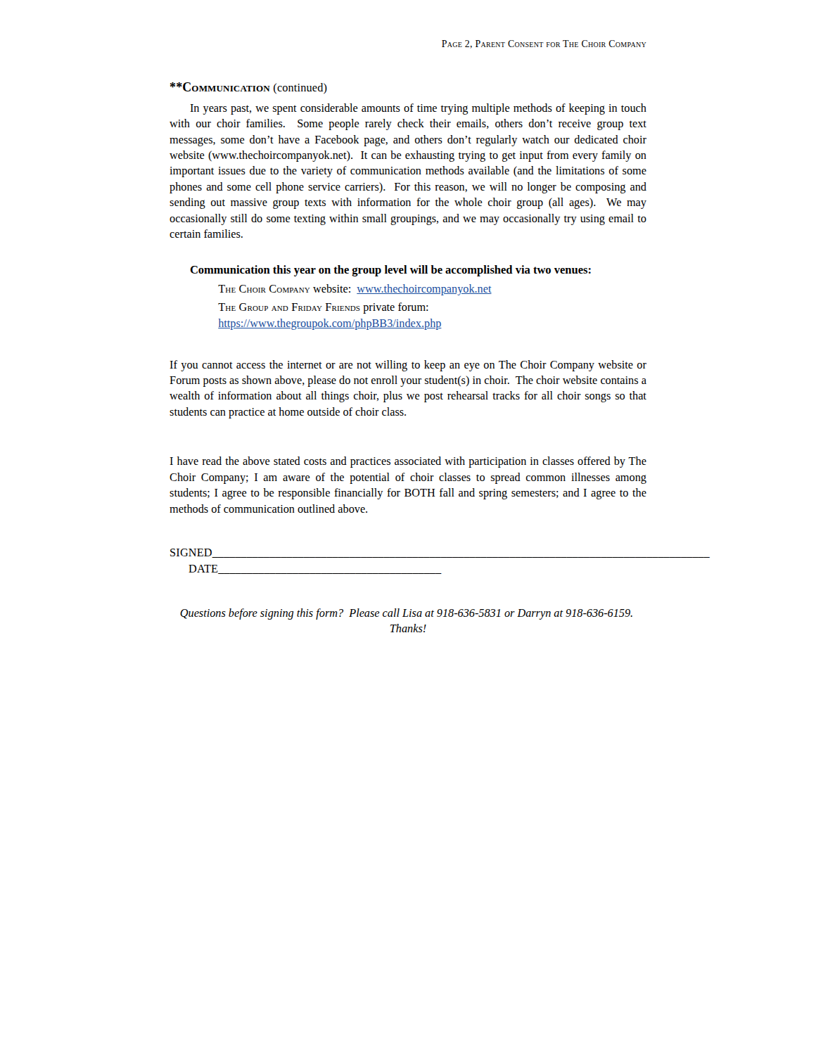Page 2, Parent Consent for The Choir Company
**Communication (continued)
In years past, we spent considerable amounts of time trying multiple methods of keeping in touch with our choir families. Some people rarely check their emails, others don’t receive group text messages, some don’t have a Facebook page, and others don’t regularly watch our dedicated choir website (www.thechoircompanyok.net). It can be exhausting trying to get input from every family on important issues due to the variety of communication methods available (and the limitations of some phones and some cell phone service carriers). For this reason, we will no longer be composing and sending out massive group texts with information for the whole choir group (all ages). We may occasionally still do some texting within small groupings, and we may occasionally try using email to certain families.
Communication this year on the group level will be accomplished via two venues:
The Choir Company website: www.thechoircompanyok.net
The Group and Friday Friends private forum: https://www.thegroupok.com/phpBB3/index.php
If you cannot access the internet or are not willing to keep an eye on The Choir Company website or Forum posts as shown above, please do not enroll your student(s) in choir. The choir website contains a wealth of information about all things choir, plus we post rehearsal tracks for all choir songs so that students can practice at home outside of choir class.
I have read the above stated costs and practices associated with participation in classes offered by The Choir Company; I am aware of the potential of choir classes to spread common illnesses among students; I agree to be responsible financially for BOTH fall and spring semesters; and I agree to the methods of communication outlined above.
SIGNED_______________________________________________________________________________________ DATE_______________________________________
Questions before signing this form? Please call Lisa at 918-636-5831 or Darryn at 918-636-6159. Thanks!